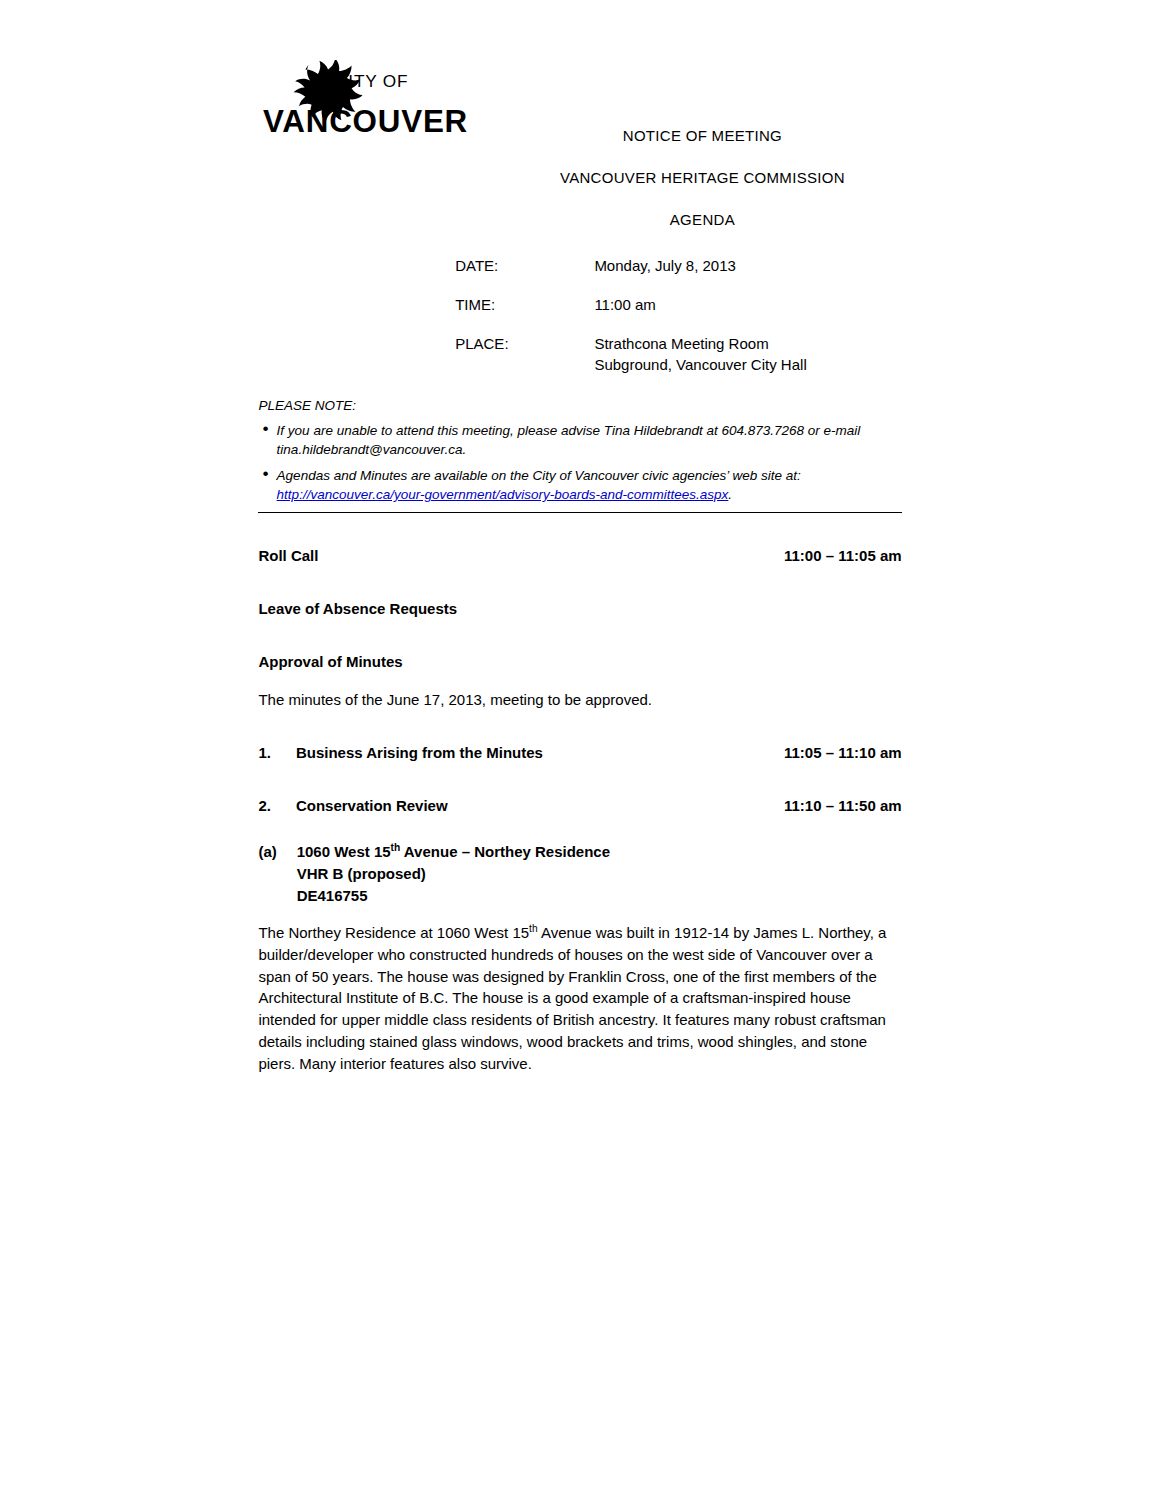CITY OF VANCOUVER
NOTICE OF MEETING
VANCOUVER HERITAGE COMMISSION
AGENDA
| DATE: | Monday, July 8, 2013 |
| TIME: | 11:00 am |
| PLACE: | Strathcona Meeting Room Subground, Vancouver City Hall |
PLEASE NOTE:
If you are unable to attend this meeting, please advise Tina Hildebrandt at 604.873.7268 or e-mail tina.hildebrandt@vancouver.ca.
Agendas and Minutes are available on the City of Vancouver civic agencies’ web site at:
http://vancouver.ca/your-government/advisory-boards-and-committees.aspx.
Roll Call 11:00 – 11:05 am
Leave of Absence Requests
Approval of Minutes
The minutes of the June 17, 2013, meeting to be approved.
1. Business Arising from the Minutes 11:05 – 11:10 am
2. Conservation Review 11:10 – 11:50 am
(a) 1060 West 15th Avenue – Northey Residence
VHR B (proposed)
DE416755
The Northey Residence at 1060 West 15th Avenue was built in 1912-14 by James L. Northey, a builder/developer who constructed hundreds of houses on the west side of Vancouver over a span of 50 years. The house was designed by Franklin Cross, one of the first members of the Architectural Institute of B.C. The house is a good example of a craftsman-inspired house intended for upper middle class residents of British ancestry. It features many robust craftsman details including stained glass windows, wood brackets and trims, wood shingles, and stone piers. Many interior features also survive.